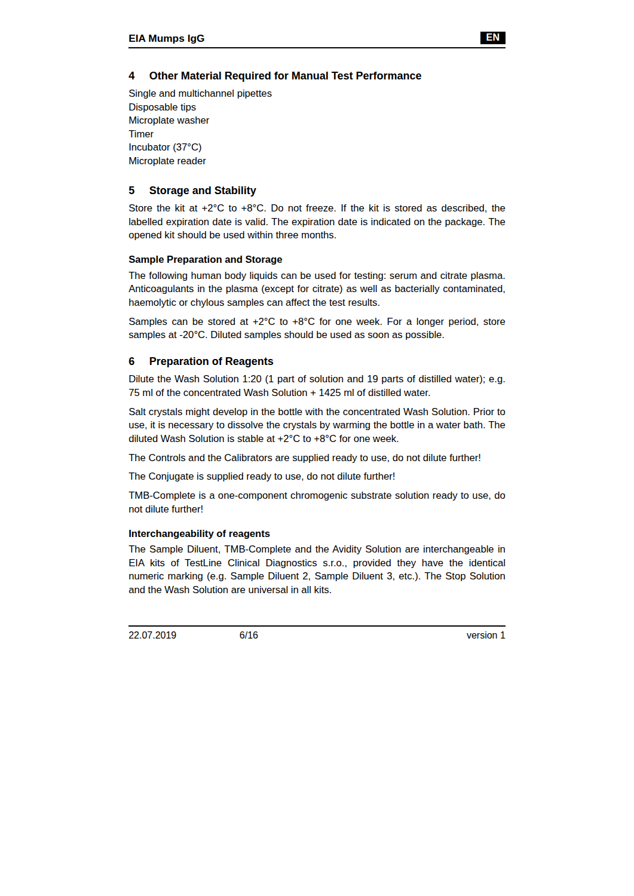EIA Mumps IgG
EN
4 Other Material Required for Manual Test Performance
Single and multichannel pipettes
Disposable tips
Microplate washer
Timer
Incubator (37°C)
Microplate reader
5 Storage and Stability
Store the kit at +2°C to +8°C. Do not freeze. If the kit is stored as described, the labelled expiration date is valid. The expiration date is indicated on the package. The opened kit should be used within three months.
Sample Preparation and Storage
The following human body liquids can be used for testing: serum and citrate plasma. Anticoagulants in the plasma (except for citrate) as well as bacterially contaminated, haemolytic or chylous samples can affect the test results.
Samples can be stored at +2°C to +8°C for one week. For a longer period, store samples at -20°C. Diluted samples should be used as soon as possible.
6 Preparation of Reagents
Dilute the Wash Solution 1:20 (1 part of solution and 19 parts of distilled water); e.g. 75 ml of the concentrated Wash Solution + 1425 ml of distilled water.
Salt crystals might develop in the bottle with the concentrated Wash Solution. Prior to use, it is necessary to dissolve the crystals by warming the bottle in a water bath. The diluted Wash Solution is stable at +2°C to +8°C for one week.
The Controls and the Calibrators are supplied ready to use, do not dilute further!
The Conjugate is supplied ready to use, do not dilute further!
TMB-Complete is a one-component chromogenic substrate solution ready to use, do not dilute further!
Interchangeability of reagents
The Sample Diluent, TMB-Complete and the Avidity Solution are interchangeable in EIA kits of TestLine Clinical Diagnostics s.r.o., provided they have the identical numeric marking (e.g. Sample Diluent 2, Sample Diluent 3, etc.). The Stop Solution and the Wash Solution are universal in all kits.
22.07.2019
6/16
version 1